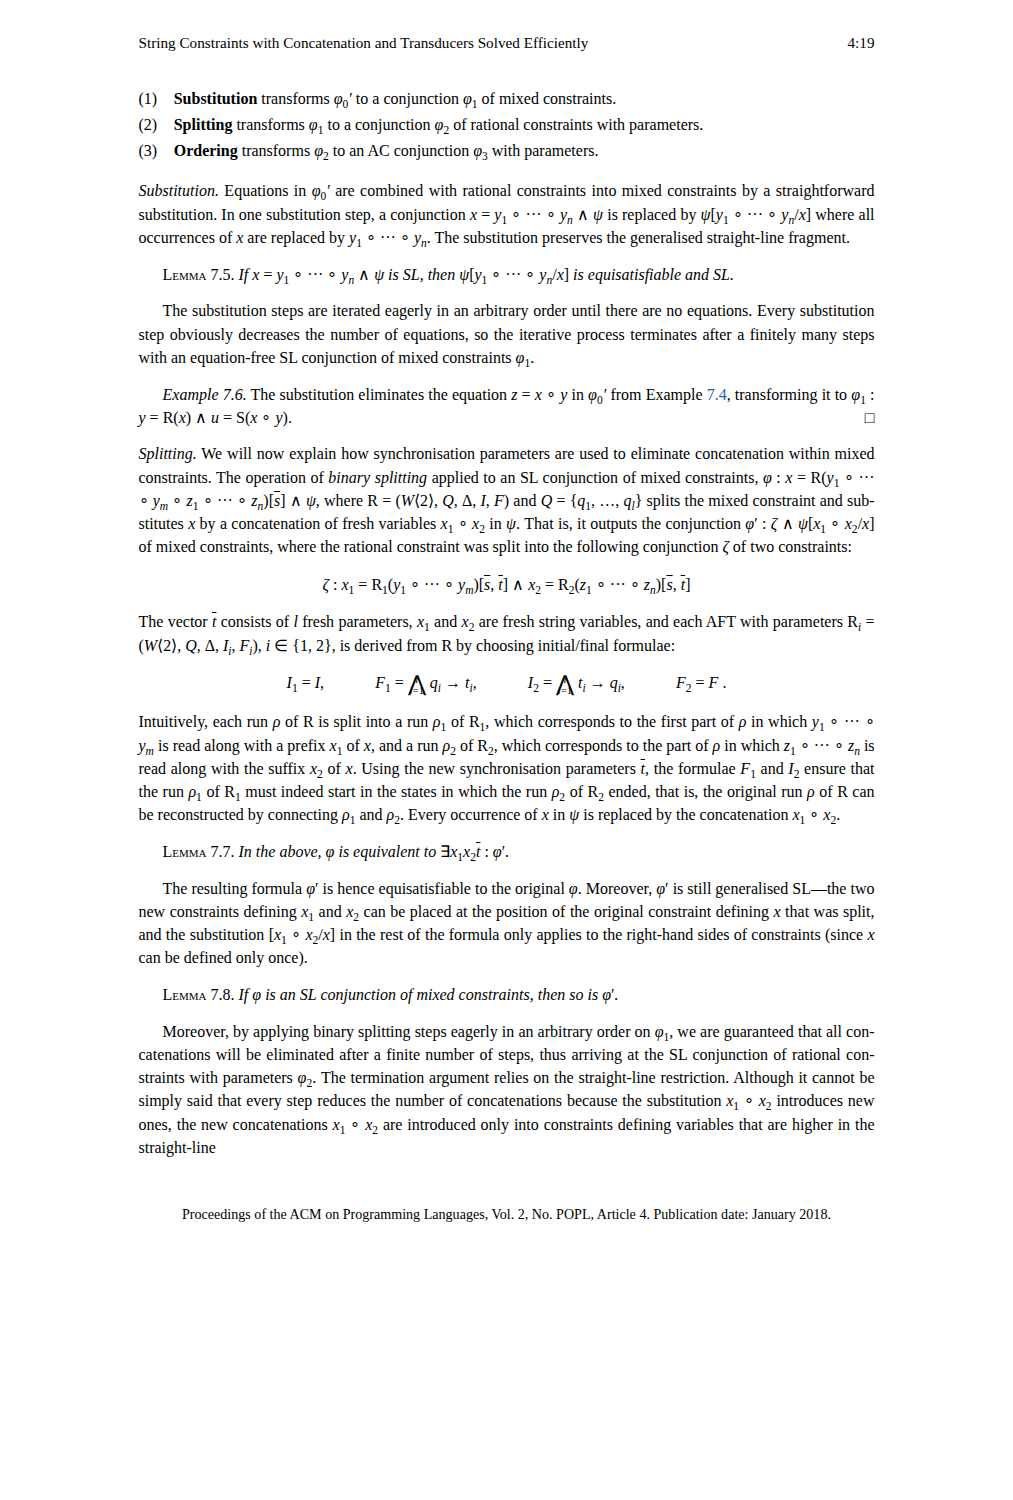String Constraints with Concatenation and Transducers Solved Efficiently 4:19
(1) Substitution transforms φ0′ to a conjunction φ1 of mixed constraints.
(2) Splitting transforms φ1 to a conjunction φ2 of rational constraints with parameters.
(3) Ordering transforms φ2 to an AC conjunction φ3 with parameters.
Substitution. Equations in φ0′ are combined with rational constraints into mixed constraints by a straightforward substitution. In one substitution step, a conjunction x = y1 ∘ ··· ∘ yn ∧ ψ is replaced by ψ[y1 ∘ ··· ∘ yn/x] where all occurrences of x are replaced by y1 ∘ ··· ∘ yn. The substitution preserves the generalised straight-line fragment.
Lemma 7.5. If x = y1 ∘ ··· ∘ yn ∧ ψ is SL, then ψ[y1 ∘ ··· ∘ yn/x] is equisatisfiable and SL.
The substitution steps are iterated eagerly in an arbitrary order until there are no equations. Every substitution step obviously decreases the number of equations, so the iterative process terminates after a finitely many steps with an equation-free SL conjunction of mixed constraints φ1.
Example 7.6. The substitution eliminates the equation z = x ∘ y in φ0′ from Example 7.4, transforming it to φ1 : y = R(x) ∧ u = S(x ∘ y). □
Splitting. We will now explain how synchronisation parameters are used to eliminate concatenation within mixed constraints. The operation of binary splitting applied to an SL conjunction of mixed constraints, φ : x = R(y1 ∘ ··· ∘ ym ∘ z1 ∘ ··· ∘ zn)[s] ∧ ψ, where R = (W⟨2⟩, Q, Δ, I, F) and Q = {q1, …, ql} splits the mixed constraint and substitutes x by a concatenation of fresh variables x1 ∘ x2 in ψ. That is, it outputs the conjunction φ′ : ζ ∧ ψ[x1 ∘ x2/x] of mixed constraints, where the rational constraint was split into the following conjunction ζ of two constraints:
ζ : x1 = R1(y1 ∘ ··· ∘ ym)[s, t] ∧ x2 = R2(z1 ∘ ··· ∘ zn)[s, t]
The vector t consists of l fresh parameters, x1 and x2 are fresh string variables, and each AFT with parameters Ri = (W⟨2⟩, Q, Δ, Ii, Fi), i ∈ {1, 2}, is derived from R by choosing initial/final formulae:
I1 = I, F1 = ⋀li=1 qi → ti, I2 = ⋀li=1 ti → qi, F2 = F .
Intuitively, each run ρ of R is split into a run ρ1 of R1, which corresponds to the first part of ρ in which y1 ∘ ··· ∘ ym is read along with a prefix x1 of x, and a run ρ2 of R2, which corresponds to the part of ρ in which z1 ∘ ··· ∘ zn is read along with the suffix x2 of x. Using the new synchronisation parameters t, the formulae F1 and I2 ensure that the run ρ1 of R1 must indeed start in the states in which the run ρ2 of R2 ended, that is, the original run ρ of R can be reconstructed by connecting ρ1 and ρ2. Every occurrence of x in ψ is replaced by the concatenation x1 ∘ x2.
Lemma 7.7. In the above, φ is equivalent to ∃x1x2t : φ′.
The resulting formula φ′ is hence equisatisfiable to the original φ. Moreover, φ′ is still generalised SL—the two new constraints defining x1 and x2 can be placed at the position of the original constraint defining x that was split, and the substitution [x1 ∘ x2/x] in the rest of the formula only applies to the right-hand sides of constraints (since x can be defined only once).
Lemma 7.8. If φ is an SL conjunction of mixed constraints, then so is φ′.
Moreover, by applying binary splitting steps eagerly in an arbitrary order on φ1, we are guaranteed that all concatenations will be eliminated after a finite number of steps, thus arriving at the SL conjunction of rational constraints with parameters φ2. The termination argument relies on the straight-line restriction. Although it cannot be simply said that every step reduces the number of concatenations because the substitution x1 ∘ x2 introduces new ones, the new concatenations x1 ∘ x2 are introduced only into constraints defining variables that are higher in the straight-line
Proceedings of the ACM on Programming Languages, Vol. 2, No. POPL, Article 4. Publication date: January 2018.